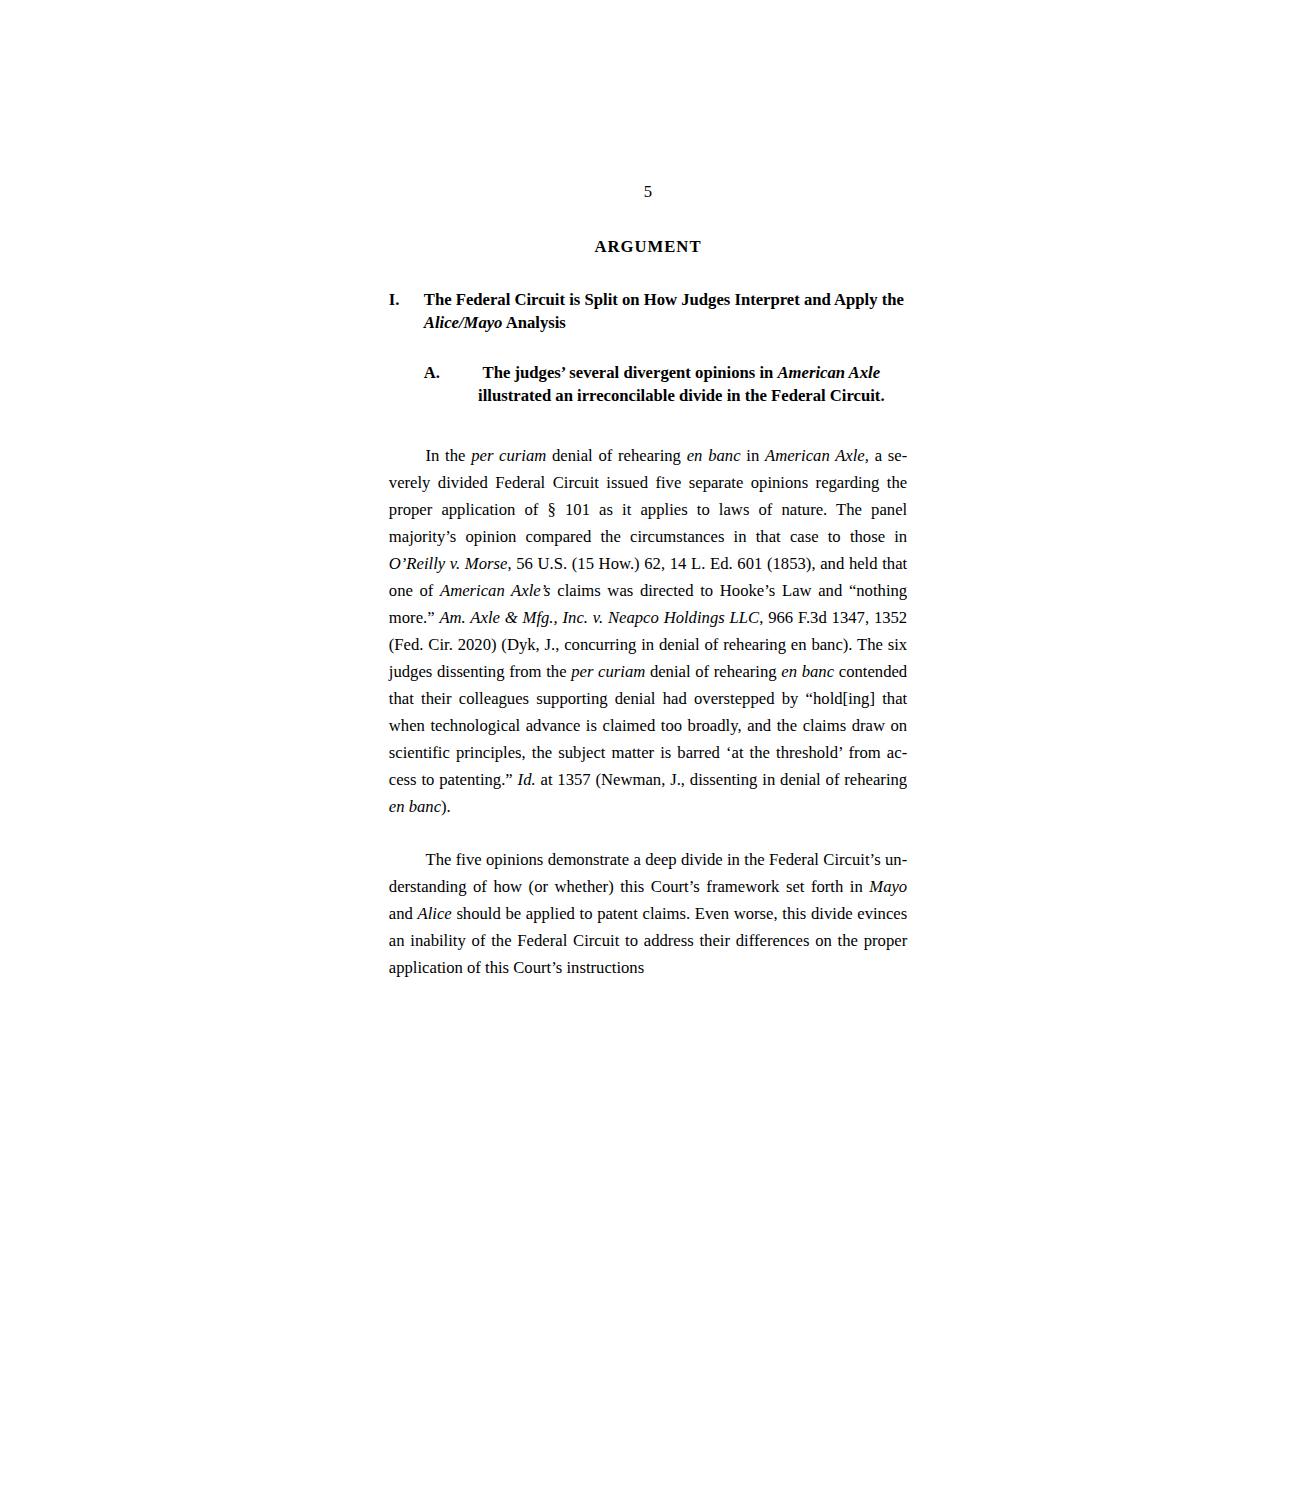5
ARGUMENT
I. The Federal Circuit is Split on How Judges Interpret and Apply the Alice/Mayo Analysis
A. The judges’ several divergent opinions in American Axle illustrated an irreconcilable divide in the Federal Circuit.
In the per curiam denial of rehearing en banc in American Axle, a severely divided Federal Circuit issued five separate opinions regarding the proper application of § 101 as it applies to laws of nature. The panel majority’s opinion compared the circumstances in that case to those in O’Reilly v. Morse, 56 U.S. (15 How.) 62, 14 L. Ed. 601 (1853), and held that one of American Axle’s claims was directed to Hooke’s Law and “nothing more.” Am. Axle & Mfg., Inc. v. Neapco Holdings LLC, 966 F.3d 1347, 1352 (Fed. Cir. 2020) (Dyk, J., concurring in denial of rehearing en banc). The six judges dissenting from the per curiam denial of rehearing en banc contended that their colleagues supporting denial had overstepped by “hold[ing] that when technological advance is claimed too broadly, and the claims draw on scientific principles, the subject matter is barred ‘at the threshold’ from access to patenting.” Id. at 1357 (Newman, J., dissenting in denial of rehearing en banc).
The five opinions demonstrate a deep divide in the Federal Circuit’s understanding of how (or whether) this Court’s framework set forth in Mayo and Alice should be applied to patent claims. Even worse, this divide evinces an inability of the Federal Circuit to address their differences on the proper application of this Court’s instructions